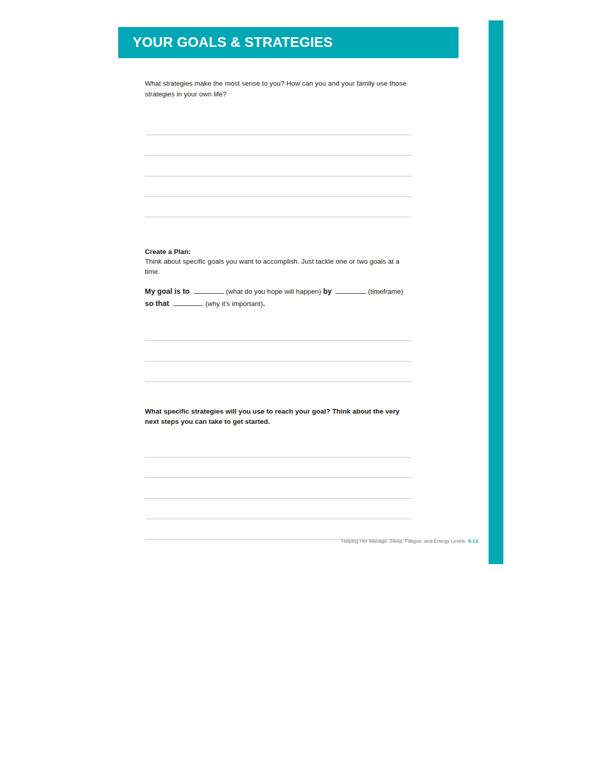Your Goals & Strategies
What strategies make the most sense to you? How can you and your family use those strategies in your own life?
Create a Plan:
Think about specific goals you want to accomplish. Just tackle one or two goals at a time.
My goal is to (what do you hope will happen) by (timeframe) so that (why it’s important).
What specific strategies will you use to reach your goal? Think about the very next steps you can take to get started.
Helping Her Manage: Sleep, Fatigue, and Energy Levels6:13